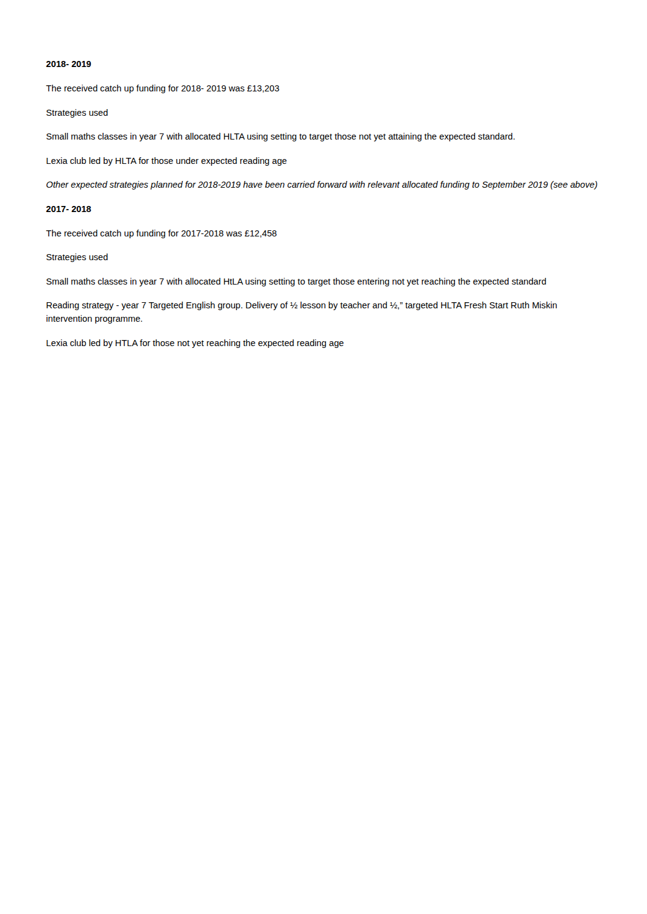2018- 2019
The received catch up funding for 2018- 2019 was £13,203
Strategies used
Small maths classes in year 7 with allocated HLTA using setting to target those not yet attaining the expected standard.
Lexia club led by HLTA for those under expected reading age
Other expected strategies planned for 2018-2019 have been carried forward with relevant allocated funding to September 2019 (see above)
2017- 2018
The received catch up funding for 2017-2018 was £12,458
Strategies used
Small maths classes in year 7 with allocated HtLA using setting to target those entering not yet reaching the expected standard
Reading strategy - year 7 Targeted English group. Delivery of ½ lesson by teacher and ½,” targeted HLTA Fresh Start Ruth Miskin intervention programme.
Lexia club led by HTLA for those not yet reaching the expected reading age